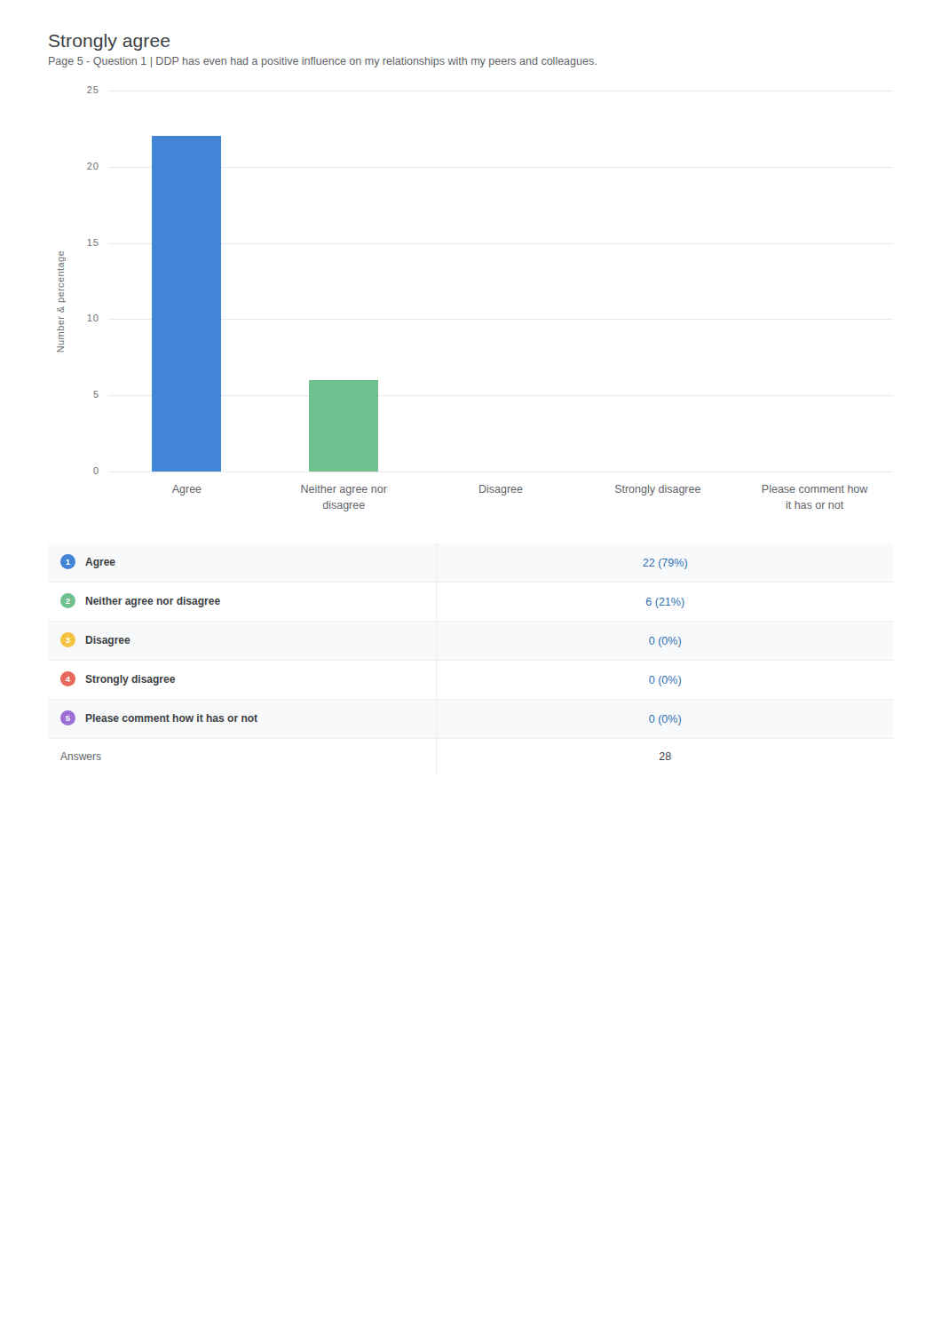Strongly agree
Page 5 - Question 1 | DDP has even had a positive influence on my relationships with my peers and colleagues.
Number & percentage
25
20
15
10
5
0
Agree
Neither agree nor
disagree
Disagree
Strongly disagree
Please comment how
it has or not
| 1 Agree | 22 (79%) |
| 2 Neither agree nor disagree | 6 (21%) |
| 3 Disagree | 0 (0%) |
| 4 Strongly disagree | 0 (0%) |
| 5 Please comment how it has or not | 0 (0%) |
| Answers | 28 |